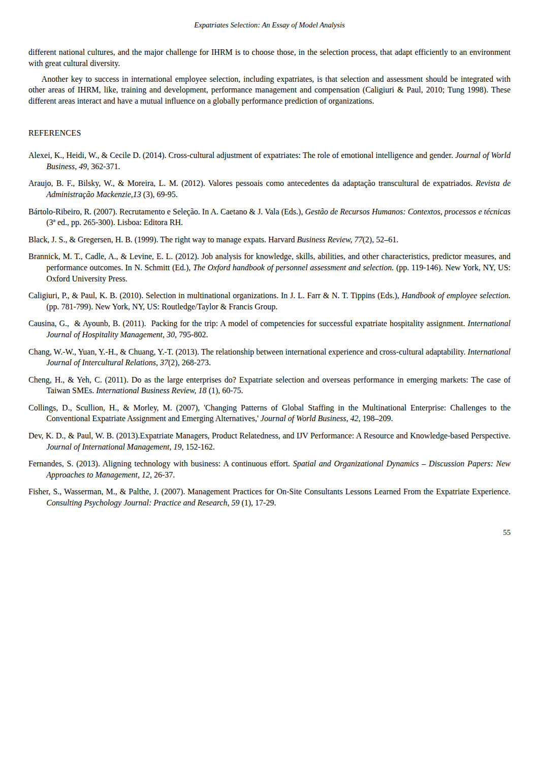Expatriates Selection: An Essay of Model Analysis
different national cultures, and the major challenge for IHRM is to choose those, in the selection process, that adapt efficiently to an environment with great cultural diversity.
Another key to success in international employee selection, including expatriates, is that selection and assessment should be integrated with other areas of IHRM, like, training and development, performance management and compensation (Caligiuri & Paul, 2010; Tung 1998). These different areas interact and have a mutual influence on a globally performance prediction of organizations.
References
Alexei, K., Heidi, W., & Cecile D. (2014). Cross-cultural adjustment of expatriates: The role of emotional intelligence and gender. Journal of World Business, 49, 362-371.
Araujo, B. F., Bilsky, W., & Moreira, L. M. (2012). Valores pessoais como antecedentes da adaptação transcultural de expatriados. Revista de Administração Mackenzie,13 (3), 69-95.
Bártolo-Ribeiro, R. (2007). Recrutamento e Seleção. In A. Caetano & J. Vala (Eds.), Gestão de Recursos Humanos: Contextos, processos e técnicas (3ª ed., pp. 265-300). Lisboa: Editora RH.
Black, J. S., & Gregersen, H. B. (1999). The right way to manage expats. Harvard Business Review, 77(2), 52–61.
Brannick, M. T., Cadle, A., & Levine, E. L. (2012). Job analysis for knowledge, skills, abilities, and other characteristics, predictor measures, and performance outcomes. In N. Schmitt (Ed.), The Oxford handbook of personnel assessment and selection. (pp. 119-146). New York, NY, US: Oxford University Press.
Caligiuri, P., & Paul, K. B. (2010). Selection in multinational organizations. In J. L. Farr & N. T. Tippins (Eds.), Handbook of employee selection. (pp. 781-799). New York, NY, US: Routledge/Taylor & Francis Group.
Causina, G., & Ayounb, B. (2011). Packing for the trip: A model of competencies for successful expatriate hospitality assignment. International Journal of Hospitality Management, 30, 795-802.
Chang, W.-W., Yuan, Y.-H., & Chuang, Y.-T. (2013). The relationship between international experience and cross-cultural adaptability. International Journal of Intercultural Relations, 37(2), 268-273.
Cheng, H., & Yeh, C. (2011). Do as the large enterprises do? Expatriate selection and overseas performance in emerging markets: The case of Taiwan SMEs. International Business Review, 18 (1), 60-75.
Collings, D., Scullion, H., & Morley, M. (2007), 'Changing Patterns of Global Staffing in the Multinational Enterprise: Challenges to the Conventional Expatriate Assignment and Emerging Alternatives,' Journal of World Business, 42, 198–209.
Dev, K. D., & Paul, W. B. (2013).Expatriate Managers, Product Relatedness, and IJV Performance: A Resource and Knowledge-based Perspective. Journal of International Management, 19, 152-162.
Fernandes, S. (2013). Aligning technology with business: A continuous effort. Spatial and Organizational Dynamics – Discussion Papers: New Approaches to Management, 12, 26-37.
Fisher, S., Wasserman, M., & Palthe, J. (2007). Management Practices for On-Site Consultants Lessons Learned From the Expatriate Experience. Consulting Psychology Journal: Practice and Research, 59 (1), 17-29.
55